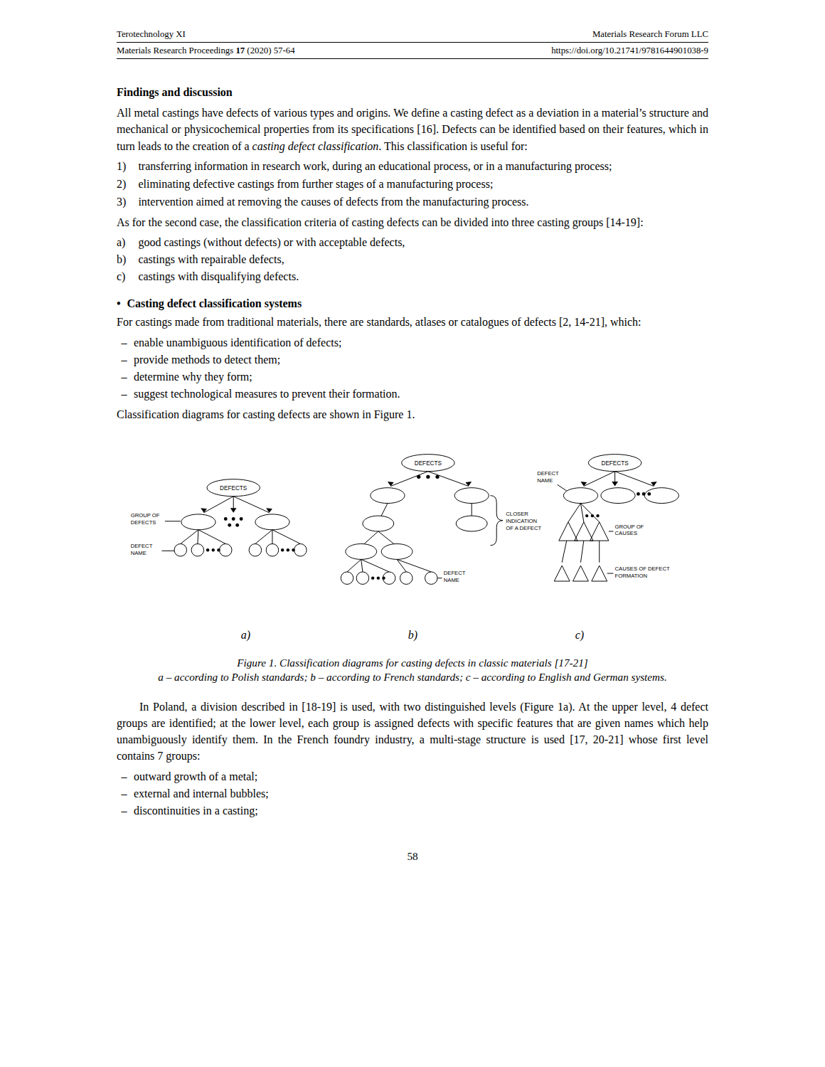Terotechnology XI Materials Research Forum LLC
Materials Research Proceedings 17 (2020) 57-64 https://doi.org/10.21741/9781644901038-9
Findings and discussion
All metal castings have defects of various types and origins. We define a casting defect as a deviation in a material’s structure and mechanical or physicochemical properties from its specifications [16]. Defects can be identified based on their features, which in turn leads to the creation of a casting defect classification. This classification is useful for:
transferring information in research work, during an educational process, or in a manufacturing process;
eliminating defective castings from further stages of a manufacturing process;
intervention aimed at removing the causes of defects from the manufacturing process.
As for the second case, the classification criteria of casting defects can be divided into three casting groups [14-19]:
good castings (without defects) or with acceptable defects,
castings with repairable defects,
castings with disqualifying defects.
Casting defect classification systems
For castings made from traditional materials, there are standards, atlases or catalogues of defects [2, 14-21], which:
enable unambiguous identification of defects;
provide methods to detect them;
determine why they form;
suggest technological measures to prevent their formation.
Classification diagrams for casting defects are shown in Figure 1.
DEFECTS GROUP OF DEFECTS DEFECT NAME DEFECTS DEFECT NAME CLOSER INDICATION OF A DEFECT DEFECTS DEFECT NAME GROUP OF CAUSES CAUSES OF DEFECT FORMATION
a) b) c)
Figure 1. Classification diagrams for casting defects in classic materials [17-21]
a – according to Polish standards; b – according to French standards; c – according to English and German systems.
In Poland, a division described in [18-19] is used, with two distinguished levels (Figure 1a). At the upper level, 4 defect groups are identified; at the lower level, each group is assigned defects with specific features that are given names which help unambiguously identify them. In the French foundry industry, a multi-stage structure is used [17, 20-21] whose first level contains 7 groups:
outward growth of a metal;
external and internal bubbles;
discontinuities in a casting;
58